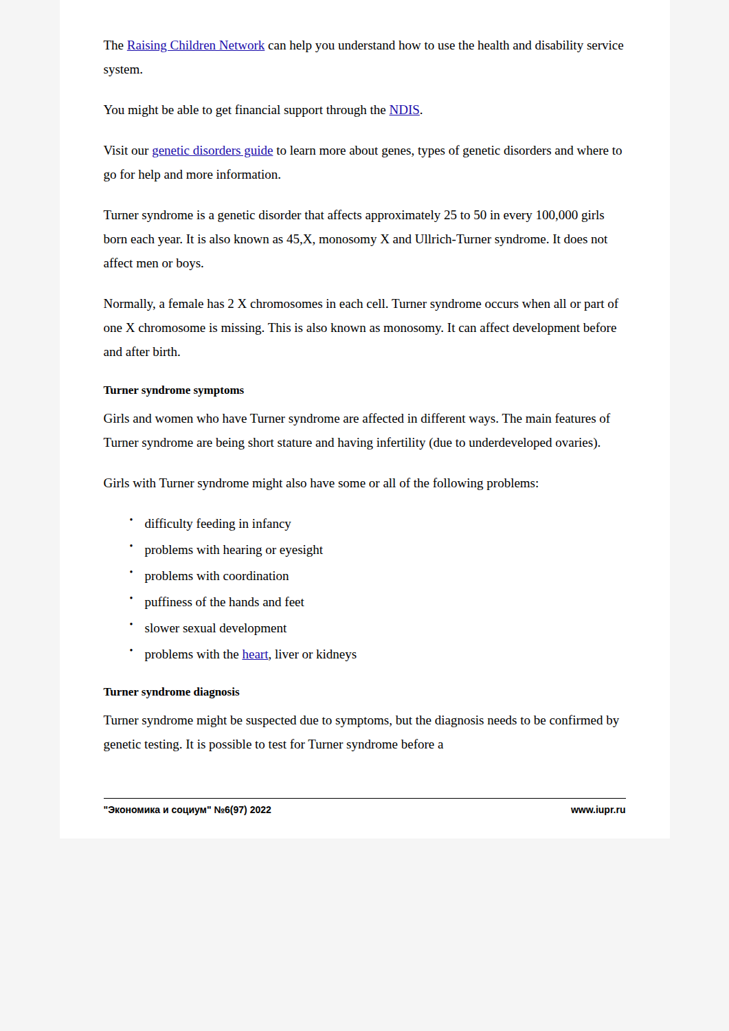The Raising Children Network can help you understand how to use the health and disability service system.
You might be able to get financial support through the NDIS.
Visit our genetic disorders guide to learn more about genes, types of genetic disorders and where to go for help and more information.
Turner syndrome is a genetic disorder that affects approximately 25 to 50 in every 100,000 girls born each year. It is also known as 45,X, monosomy X and Ullrich-Turner syndrome. It does not affect men or boys.
Normally, a female has 2 X chromosomes in each cell. Turner syndrome occurs when all or part of one X chromosome is missing. This is also known as monosomy. It can affect development before and after birth.
Turner syndrome symptoms
Girls and women who have Turner syndrome are affected in different ways. The main features of Turner syndrome are being short stature and having infertility (due to underdeveloped ovaries).
Girls with Turner syndrome might also have some or all of the following problems:
difficulty feeding in infancy
problems with hearing or eyesight
problems with coordination
puffiness of the hands and feet
slower sexual development
problems with the heart, liver or kidneys
Turner syndrome diagnosis
Turner syndrome might be suspected due to symptoms, but the diagnosis needs to be confirmed by genetic testing. It is possible to test for Turner syndrome before a
"Экономика и социум" №6(97) 2022 www.iupr.ru